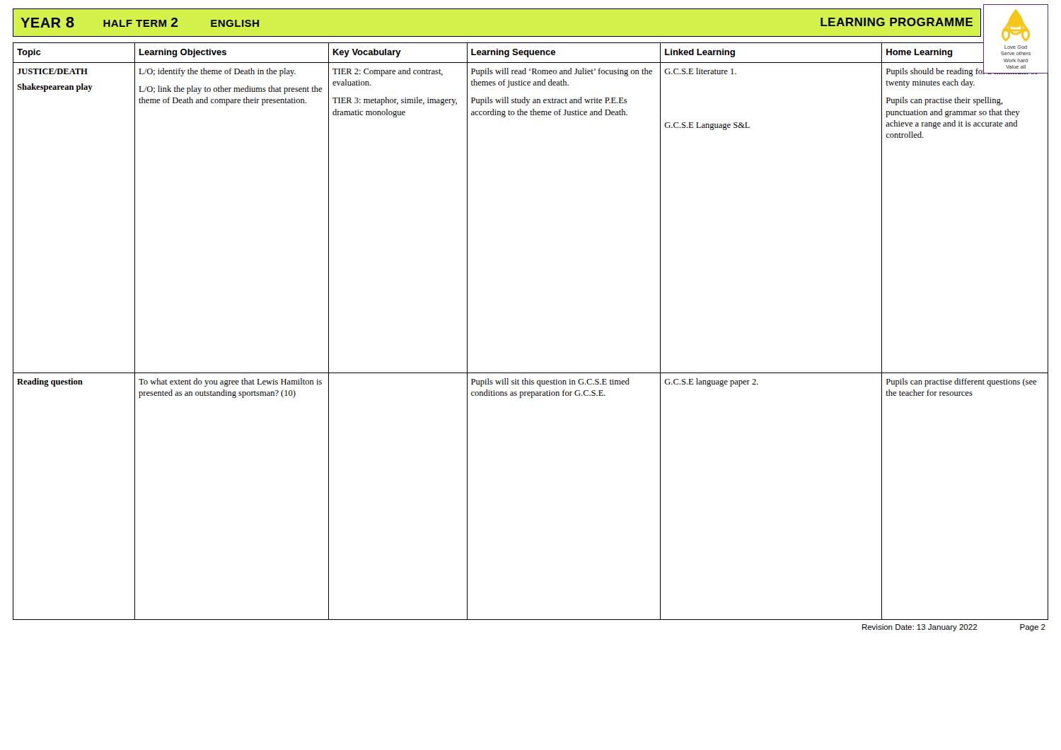YEAR 8 HALF TERM 2 ENGLISH LEARNING PROGRAMME
Love God
Serve others
Work hard
Value all
| Topic | Learning Objectives | Key Vocabulary | Learning Sequence | Linked Learning | Home Learning |
| --- | --- | --- | --- | --- | --- |
| JUSTICE/DEATH Shakespearean play | L/O; identify the theme of Death in the play. L/O; link the play to other mediums that present the theme of Death and compare their presentation. | TIER 2: Compare and contrast, evaluation. TIER 3: metaphor, simile, imagery, dramatic monologue | Pupils will read ‘Romeo and Juliet’ focusing on the themes of justice and death. Pupils will study an extract and write P.E.Es according to the theme of Justice and Death. | G.C.S.E literature 1. G.C.S.E Language S&L | Pupils should be reading for a minimum of twenty minutes each day. Pupils can practise their spelling, punctuation and grammar so that they achieve a range and it is accurate and controlled. |
| Reading question | To what extent do you agree that Lewis Hamilton is presented as an outstanding sportsman? (10) | | Pupils will sit this question in G.C.S.E timed conditions as preparation for G.C.S.E. | G.C.S.E language paper 2. | Pupils can practise different questions (see the teacher for resources |
Revision Date: 13 January 2022 Page 2